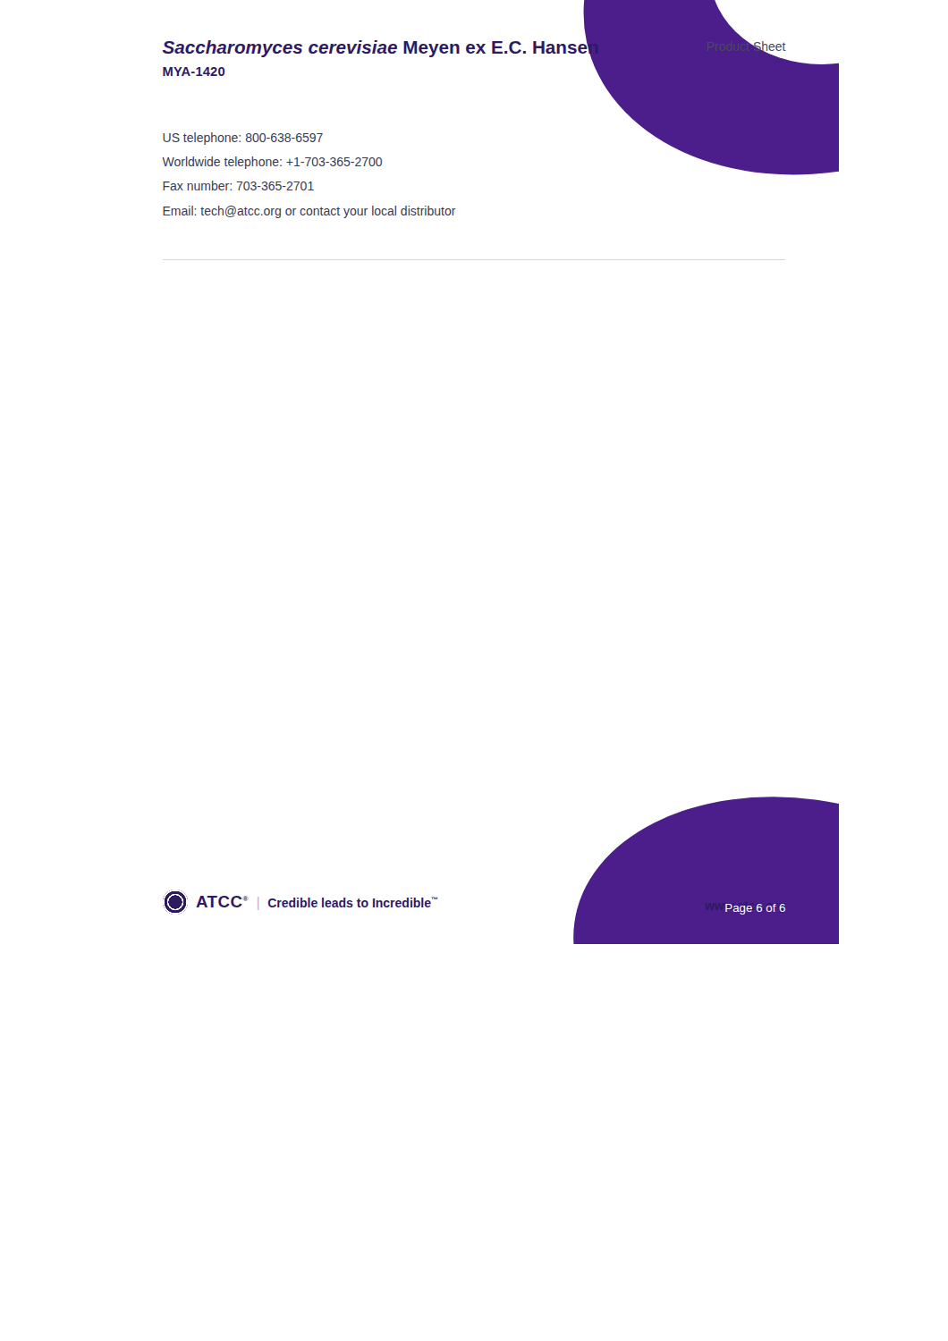Saccharomyces cerevisiae Meyen ex E.C. Hansen
MYA-1420
Product Sheet
US telephone: 800-638-6597
Worldwide telephone: +1-703-365-2700
Fax number: 703-365-2701
Email: tech@atcc.org or contact your local distributor
ATCC® | Credible leads to Incredible™
www.atcc.org
Page 6 of 6